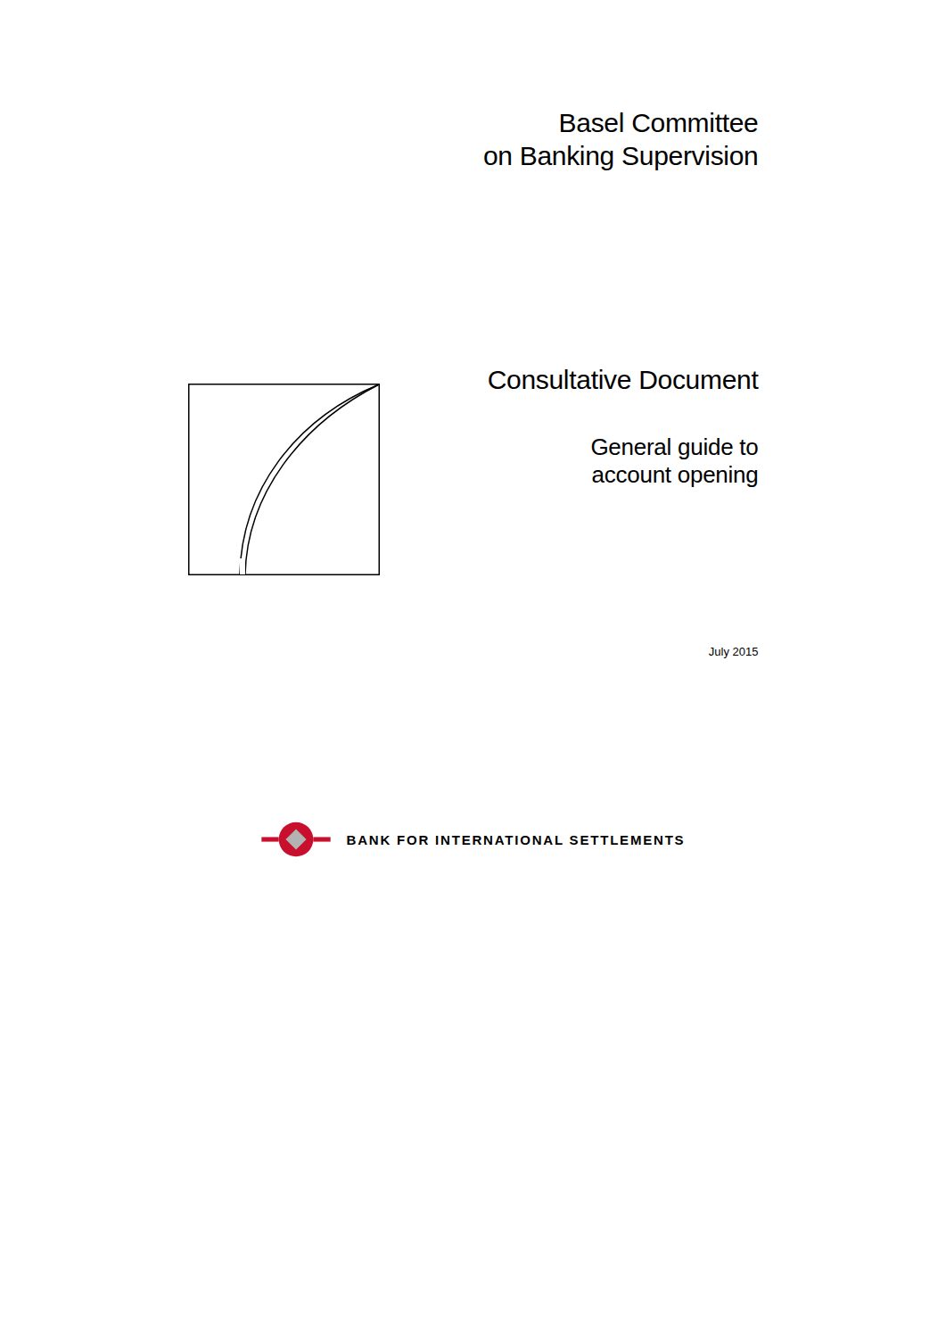Basel Committee
on Banking Supervision
Consultative Document
General guide to
account opening
July 2015
Bank for International Settlements